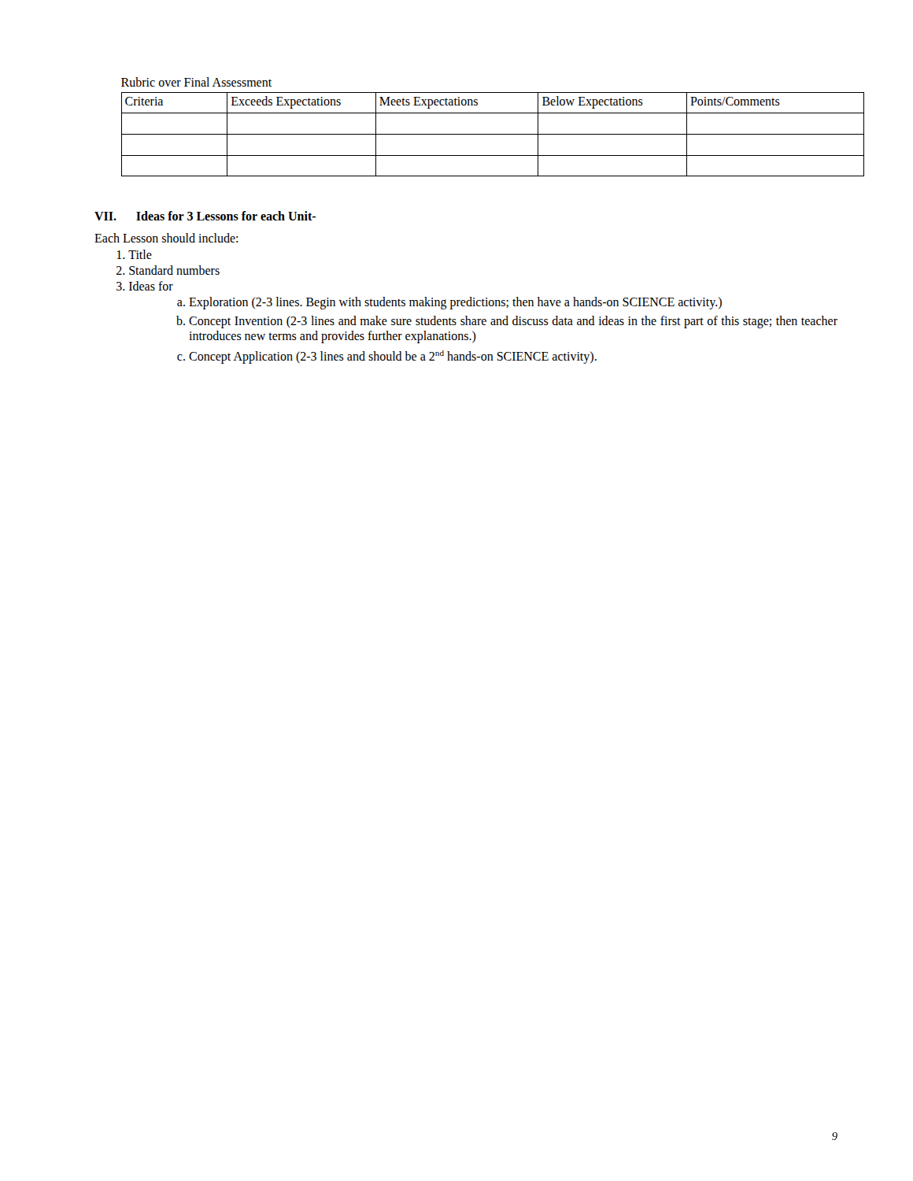Rubric over Final Assessment
| Criteria | Exceeds Expectations | Meets Expectations | Below Expectations | Points/Comments |
VII. Ideas for 3 Lessons for each Unit-
Each Lesson should include:
Title
Standard numbers
Ideas for
Exploration (2-3 lines. Begin with students making predictions; then have a hands-on SCIENCE activity.)
Concept Invention (2-3 lines and make sure students share and discuss data and ideas in the first part of this stage; then teacher introduces new terms and provides further explanations.)
Concept Application (2-3 lines and should be a 2nd hands-on SCIENCE activity).
9